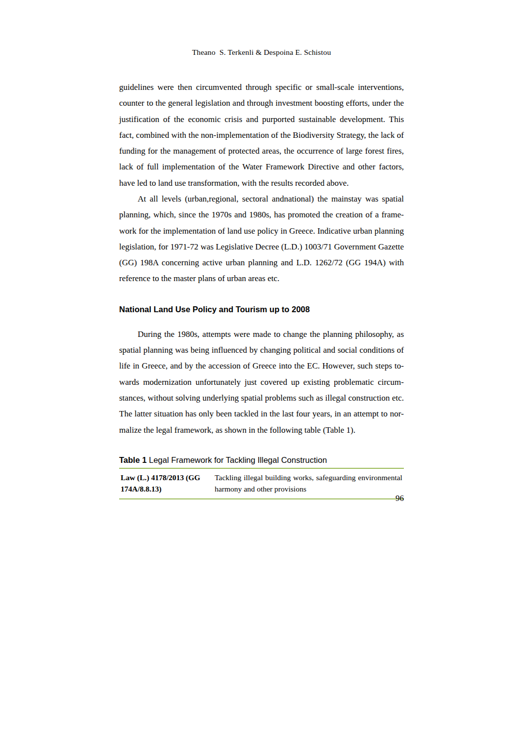Theano S. Terkenli & Despoina E. Schistou
guidelines were then circumvented through specific or small-scale interventions, counter to the general legislation and through investment boosting efforts, under the justification of the economic crisis and purported sustainable development. This fact, combined with the non-implementation of the Biodiversity Strategy, the lack of funding for the management of protected areas, the occurrence of large forest fires, lack of full implementation of the Water Framework Directive and other factors, have led to land use transformation, with the results recorded above.
At all levels (urban,regional, sectoral andnational) the mainstay was spatial planning, which, since the 1970s and 1980s, has promoted the creation of a framework for the implementation of land use policy in Greece. Indicative urban planning legislation, for 1971-72 was Legislative Decree (L.D.) 1003/71 Government Gazette (GG) 198A concerning active urban planning and L.D. 1262/72 (GG 194A) with reference to the master plans of urban areas etc.
National Land Use Policy and Tourism up to 2008
During the 1980s, attempts were made to change the planning philosophy, as spatial planning was being influenced by changing political and social conditions of life in Greece, and by the accession of Greece into the EC. However, such steps towards modernization unfortunately just covered up existing problematic circumstances, without solving underlying spatial problems such as illegal construction etc. The latter situation has only been tackled in the last four years, in an attempt to normalize the legal framework, as shown in the following table (Table 1).
Table 1 Legal Framework for Tackling Illegal Construction
| Law (L.) 4178/2013 (GG 174A/8.8.13) | Tackling illegal building works, safeguarding environmental harmony and other provisions |
96